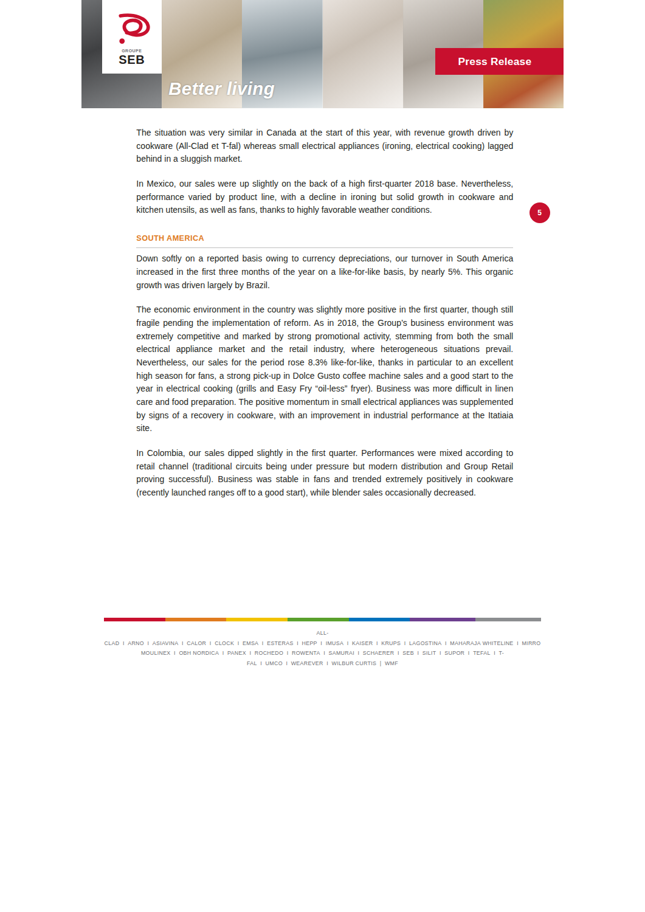GROUPE SEB
Press Release
Better living
5
The situation was very similar in Canada at the start of this year, with revenue growth driven by cookware (All-Clad et T-fal) whereas small electrical appliances (ironing, electrical cooking) lagged behind in a sluggish market.
In Mexico, our sales were up slightly on the back of a high first-quarter 2018 base. Nevertheless, performance varied by product line, with a decline in ironing but solid growth in cookware and kitchen utensils, as well as fans, thanks to highly favorable weather conditions.
South America
Down softly on a reported basis owing to currency depreciations, our turnover in South America increased in the first three months of the year on a like-for-like basis, by nearly 5%. This organic growth was driven largely by Brazil.
The economic environment in the country was slightly more positive in the first quarter, though still fragile pending the implementation of reform. As in 2018, the Group’s business environment was extremely competitive and marked by strong promotional activity, stemming from both the small electrical appliance market and the retail industry, where heterogeneous situations prevail. Nevertheless, our sales for the period rose 8.3% like-for-like, thanks in particular to an excellent high season for fans, a strong pick-up in Dolce Gusto coffee machine sales and a good start to the year in electrical cooking (grills and Easy Fry “oil-less” fryer). Business was more difficult in linen care and food preparation. The positive momentum in small electrical appliances was supplemented by signs of a recovery in cookware, with an improvement in industrial performance at the Itatiaia site.
In Colombia, our sales dipped slightly in the first quarter. Performances were mixed according to retail channel (traditional circuits being under pressure but modern distribution and Group Retail proving successful). Business was stable in fans and trended extremely positively in cookware (recently launched ranges off to a good start), while blender sales occasionally decreased.
ALL-CLAD I ARNO I ASIAVINA I CALOR I CLOCK I EMSA I ESTERAS I HEPP I IMUSA I KAISER I KRUPS I LAGOSTINA I MAHARAJA WHITELINE I MIRRO
MOULINEX I OBH NORDICA I PANEX I ROCHEDO I ROWENTA I SAMURAI I SCHAERER I SEB I SILIT I SUPOR I TEFAL I T-FAL I UMCO I WEAREVER I WILBUR CURTIS | WMF